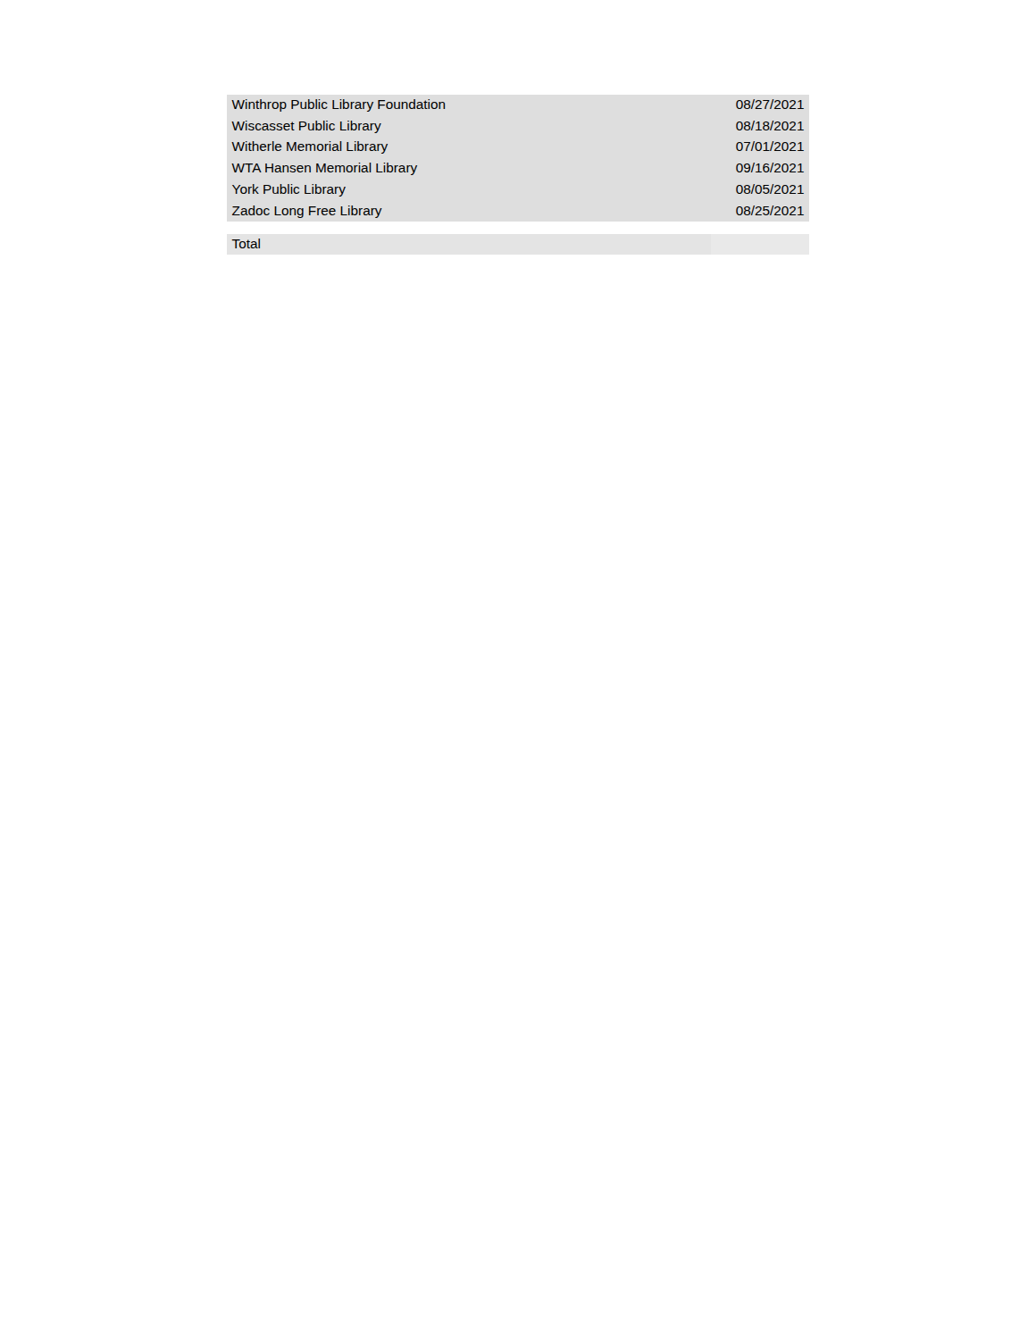| Winthrop Public Library Foundation | 08/27/2021 |
| Wiscasset Public Library | 08/18/2021 |
| Witherle Memorial Library | 07/01/2021 |
| WTA Hansen Memorial Library | 09/16/2021 |
| York Public Library | 08/05/2021 |
| Zadoc Long Free Library | 08/25/2021 |
| Total | |